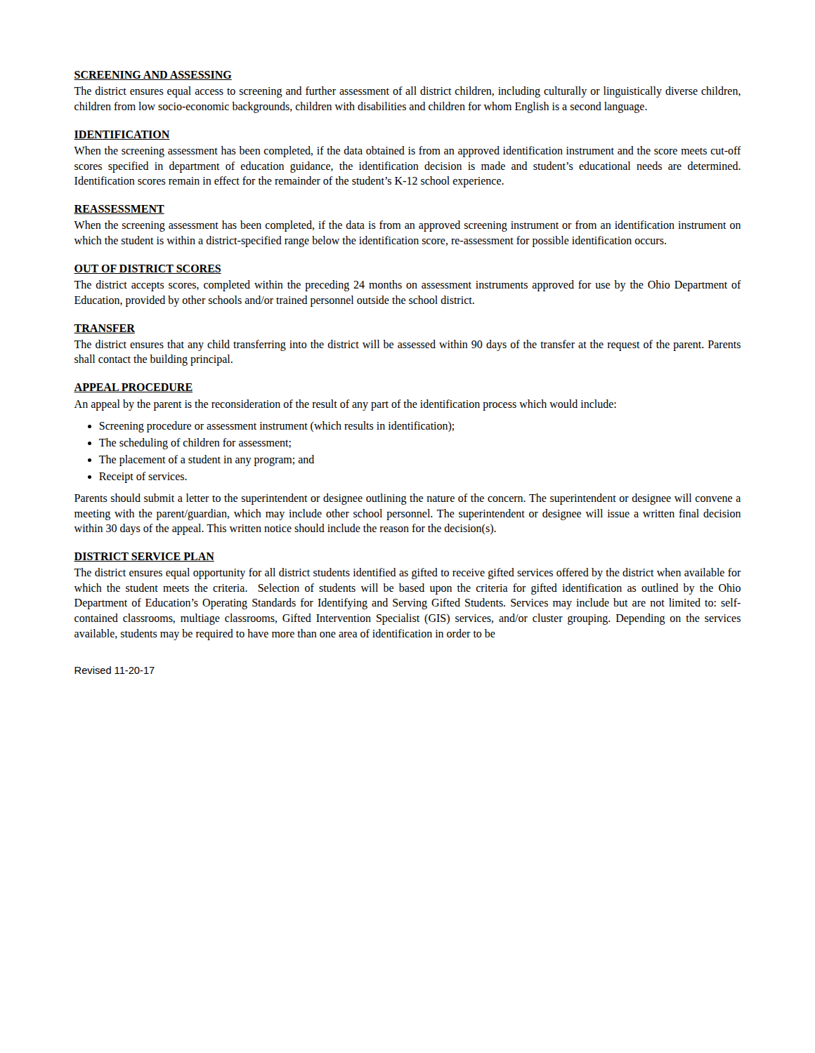Screening and Assessing
The district ensures equal access to screening and further assessment of all district children, including culturally or linguistically diverse children, children from low socio-economic backgrounds, children with disabilities and children for whom English is a second language.
Identification
When the screening assessment has been completed, if the data obtained is from an approved identification instrument and the score meets cut-off scores specified in department of education guidance, the identification decision is made and student’s educational needs are determined. Identification scores remain in effect for the remainder of the student’s K-12 school experience.
Reassessment
When the screening assessment has been completed, if the data is from an approved screening instrument or from an identification instrument on which the student is within a district-specified range below the identification score, re-assessment for possible identification occurs.
Out of District Scores
The district accepts scores, completed within the preceding 24 months on assessment instruments approved for use by the Ohio Department of Education, provided by other schools and/or trained personnel outside the school district.
Transfer
The district ensures that any child transferring into the district will be assessed within 90 days of the transfer at the request of the parent. Parents shall contact the building principal.
Appeal Procedure
An appeal by the parent is the reconsideration of the result of any part of the identification process which would include:
Screening procedure or assessment instrument (which results in identification);
The scheduling of children for assessment;
The placement of a student in any program; and
Receipt of services.
Parents should submit a letter to the superintendent or designee outlining the nature of the concern. The superintendent or designee will convene a meeting with the parent/guardian, which may include other school personnel. The superintendent or designee will issue a written final decision within 30 days of the appeal. This written notice should include the reason for the decision(s).
District Service Plan
The district ensures equal opportunity for all district students identified as gifted to receive gifted services offered by the district when available for which the student meets the criteria. Selection of students will be based upon the criteria for gifted identification as outlined by the Ohio Department of Education’s Operating Standards for Identifying and Serving Gifted Students. Services may include but are not limited to: self-contained classrooms, multiage classrooms, Gifted Intervention Specialist (GIS) services, and/or cluster grouping. Depending on the services available, students may be required to have more than one area of identification in order to be
Revised 11-20-17